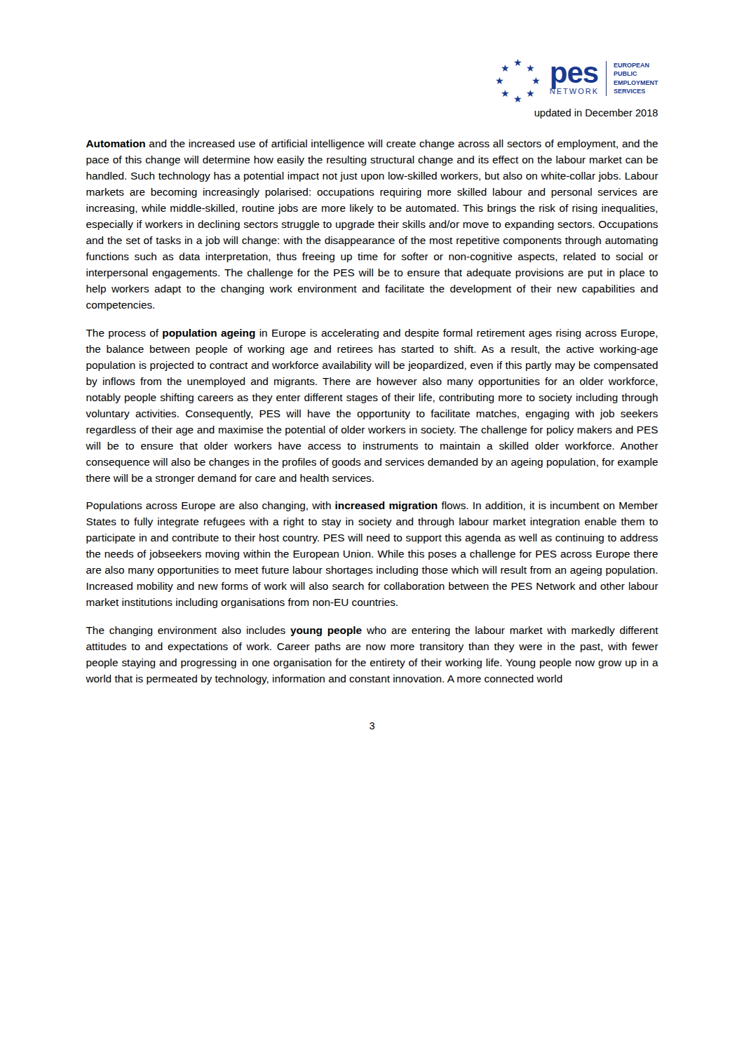★ ★ ★ ★ ★ ★ ★ ★
pes
network
European
Public
Employment
Services
updated in December 2018
Automation and the increased use of artificial intelligence will create change across all sectors of employment, and the pace of this change will determine how easily the resulting structural change and its effect on the labour market can be handled. Such technology has a potential impact not just upon low-skilled workers, but also on white-collar jobs. Labour markets are becoming increasingly polarised: occupations requiring more skilled labour and personal services are increasing, while middle-skilled, routine jobs are more likely to be automated. This brings the risk of rising inequalities, especially if workers in declining sectors struggle to upgrade their skills and/or move to expanding sectors. Occupations and the set of tasks in a job will change: with the disappearance of the most repetitive components through automating functions such as data interpretation, thus freeing up time for softer or non-cognitive aspects, related to social or interpersonal engagements. The challenge for the PES will be to ensure that adequate provisions are put in place to help workers adapt to the changing work environment and facilitate the development of their new capabilities and competencies.
The process of population ageing in Europe is accelerating and despite formal retirement ages rising across Europe, the balance between people of working age and retirees has started to shift. As a result, the active working-age population is projected to contract and workforce availability will be jeopardized, even if this partly may be compensated by inflows from the unemployed and migrants. There are however also many opportunities for an older workforce, notably people shifting careers as they enter different stages of their life, contributing more to society including through voluntary activities. Consequently, PES will have the opportunity to facilitate matches, engaging with job seekers regardless of their age and maximise the potential of older workers in society. The challenge for policy makers and PES will be to ensure that older workers have access to instruments to maintain a skilled older workforce. Another consequence will also be changes in the profiles of goods and services demanded by an ageing population, for example there will be a stronger demand for care and health services.
Populations across Europe are also changing, with increased migration flows. In addition, it is incumbent on Member States to fully integrate refugees with a right to stay in society and through labour market integration enable them to participate in and contribute to their host country. PES will need to support this agenda as well as continuing to address the needs of jobseekers moving within the European Union. While this poses a challenge for PES across Europe there are also many opportunities to meet future labour shortages including those which will result from an ageing population. Increased mobility and new forms of work will also search for collaboration between the PES Network and other labour market institutions including organisations from non-EU countries.
The changing environment also includes young people who are entering the labour market with markedly different attitudes to and expectations of work. Career paths are now more transitory than they were in the past, with fewer people staying and progressing in one organisation for the entirety of their working life. Young people now grow up in a world that is permeated by technology, information and constant innovation. A more connected world
3